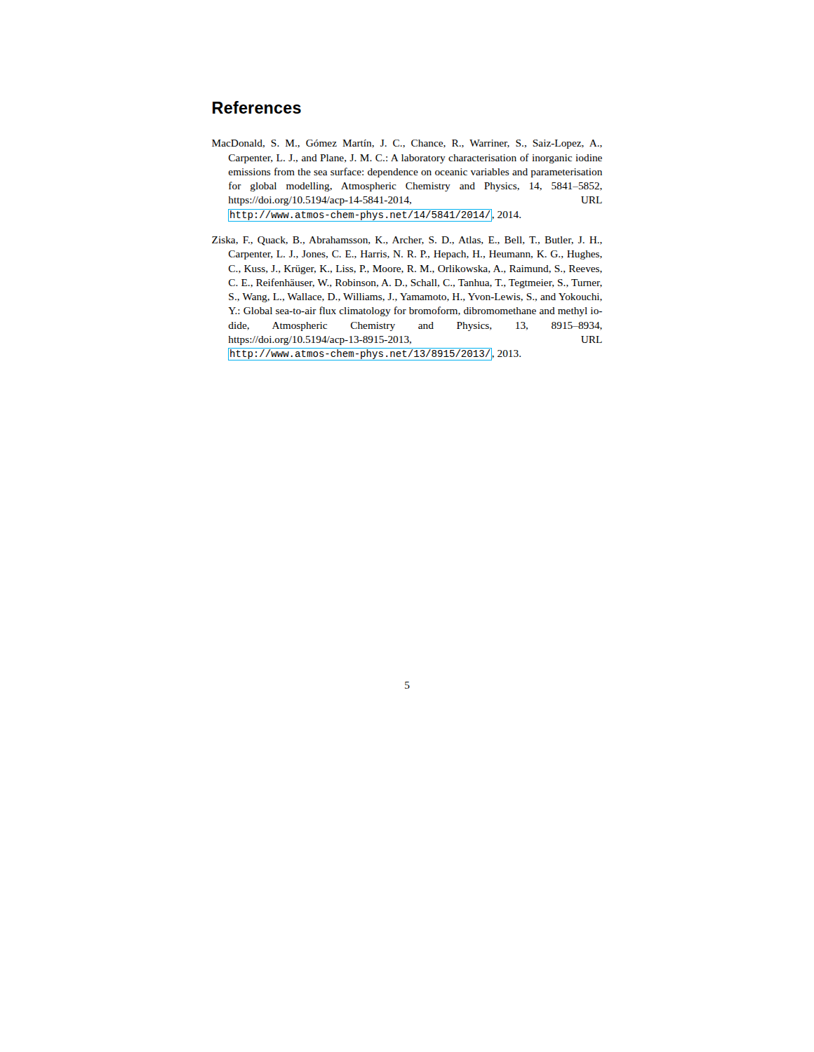References
MacDonald, S. M., Gómez Martín, J. C., Chance, R., Warriner, S., Saiz-Lopez, A., Carpenter, L. J., and Plane, J. M. C.: A laboratory characterisation of inorganic iodine emissions from the sea surface: dependence on oceanic variables and parameterisation for global modelling, Atmospheric Chemistry and Physics, 14, 5841–5852, https://doi.org/10.5194/acp-14-5841-2014, URL http://www.atmos-chem-phys.net/14/5841/2014/, 2014.
Ziska, F., Quack, B., Abrahamsson, K., Archer, S. D., Atlas, E., Bell, T., Butler, J. H., Carpenter, L. J., Jones, C. E., Harris, N. R. P., Hepach, H., Heumann, K. G., Hughes, C., Kuss, J., Krüger, K., Liss, P., Moore, R. M., Orlikowska, A., Raimund, S., Reeves, C. E., Reifenhäuser, W., Robinson, A. D., Schall, C., Tanhua, T., Tegtmeier, S., Turner, S., Wang, L., Wallace, D., Williams, J., Yamamoto, H., Yvon-Lewis, S., and Yokouchi, Y.: Global sea-to-air flux climatology for bromoform, dibromomethane and methyl iodide, Atmospheric Chemistry and Physics, 13, 8915–8934, https://doi.org/10.5194/acp-13-8915-2013, URL http://www.atmos-chem-phys.net/13/8915/2013/, 2013.
5